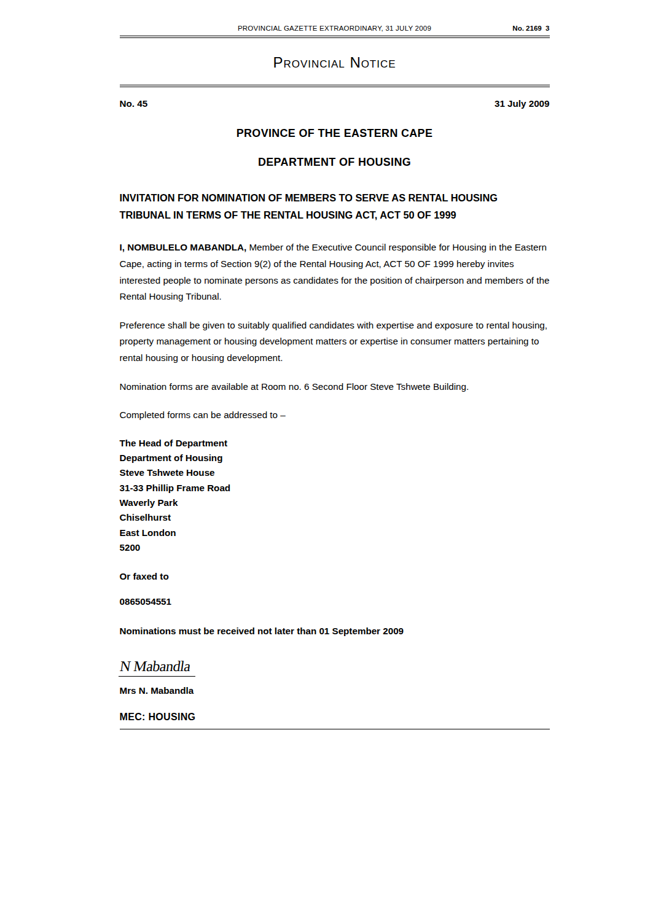PROVINCIAL GAZETTE EXTRAORDINARY, 31 JULY 2009 No. 2169 3
Provincial Notice
No. 45 31 July 2009
PROVINCE OF THE EASTERN CAPE
DEPARTMENT OF HOUSING
INVITATION FOR NOMINATION OF MEMBERS TO SERVE AS RENTAL HOUSING TRIBUNAL IN TERMS OF THE RENTAL HOUSING ACT, ACT 50 OF 1999
I, NOMBULELO MABANDLA, Member of the Executive Council responsible for Housing in the Eastern Cape, acting in terms of Section 9(2) of the Rental Housing Act, ACT 50 OF 1999 hereby invites interested people to nominate persons as candidates for the position of chairperson and members of the Rental Housing Tribunal.
Preference shall be given to suitably qualified candidates with expertise and exposure to rental housing, property management or housing development matters or expertise in consumer matters pertaining to rental housing or housing development.
Nomination forms are available at Room no. 6 Second Floor Steve Tshwete Building.
Completed forms can be addressed to –
The Head of Department
Department of Housing
Steve Tshwete House
31-33 Phillip Frame Road
Waverly Park
Chiselhurst
East London
5200
Or faxed to
0865054551
Nominations must be received not later than 01 September 2009
N Mabandla
Mrs N. Mabandla
MEC: HOUSING